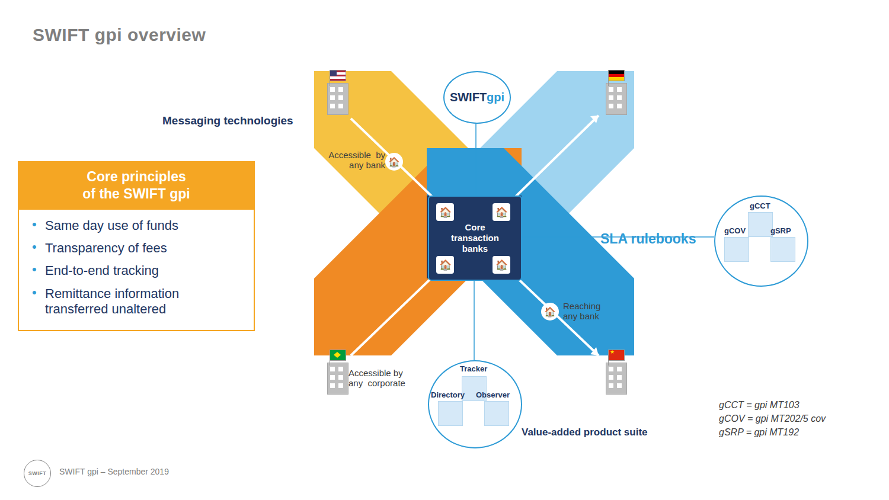SWIFT gpi overview
SWIFTgpi
Core
transaction
banks
🏠
🏠
🏠
🏠
🏠
🏠
Messaging technologies
SLA rulebooks
Value-added product suite
Accessible by
any bank
Accessible by
any corporate
Reaching
any bank
Core principles
of the SWIFT gpi
Same day use of funds
Transparency of fees
End-to-end tracking
Remittance information transferred unaltered
gCCT
gCOV
gSRP
Tracker
Directory
Observer
gCCT = gpi MT103
gCOV = gpi MT202/5 cov
gSRP = gpi MT192
SWIFT
SWIFT gpi – September 2019